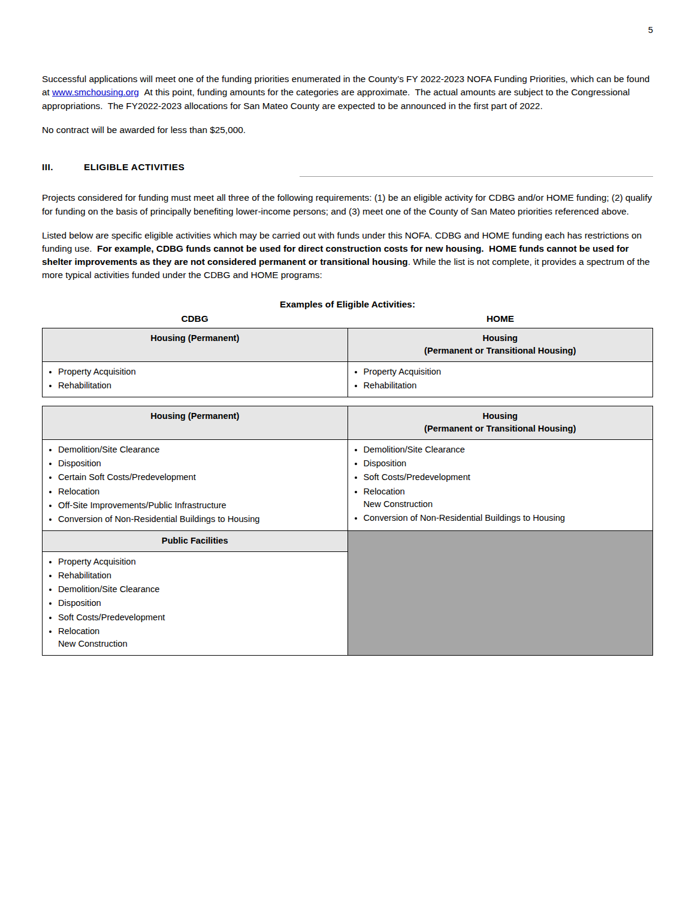5
Successful applications will meet one of the funding priorities enumerated in the County’s FY 2022-2023 NOFA Funding Priorities, which can be found at www.smchousing.org At this point, funding amounts for the categories are approximate. The actual amounts are subject to the Congressional appropriations. The FY2022-2023 allocations for San Mateo County are expected to be announced in the first part of 2022.
No contract will be awarded for less than $25,000.
III. ELIGIBLE ACTIVITIES
Projects considered for funding must meet all three of the following requirements: (1) be an eligible activity for CDBG and/or HOME funding; (2) qualify for funding on the basis of principally benefiting lower-income persons; and (3) meet one of the County of San Mateo priorities referenced above.
Listed below are specific eligible activities which may be carried out with funds under this NOFA. CDBG and HOME funding each has restrictions on funding use. For example, CDBG funds cannot be used for direct construction costs for new housing. HOME funds cannot be used for shelter improvements as they are not considered permanent or transitional housing. While the list is not complete, it provides a spectrum of the more typical activities funded under the CDBG and HOME programs:
Examples of Eligible Activities:
CDBG
HOME
| Housing (Permanent) | Housing (Permanent or Transitional Housing) |
| --- | --- |
| Property Acquisition Rehabilitation | Property Acquisition Rehabilitation |
| Housing (Permanent) | Housing (Permanent or Transitional Housing) |
| --- | --- |
| Demolition/Site Clearance Disposition Certain Soft Costs/Predevelopment Relocation Off-Site Improvements/Public Infrastructure Conversion of Non-Residential Buildings to Housing | Demolition/Site Clearance Disposition Soft Costs/Predevelopment Relocation New Construction Conversion of Non-Residential Buildings to Housing |
| Public Facilities | |
| Property Acquisition Rehabilitation Demolition/Site Clearance Disposition Soft Costs/Predevelopment Relocation New Construction |